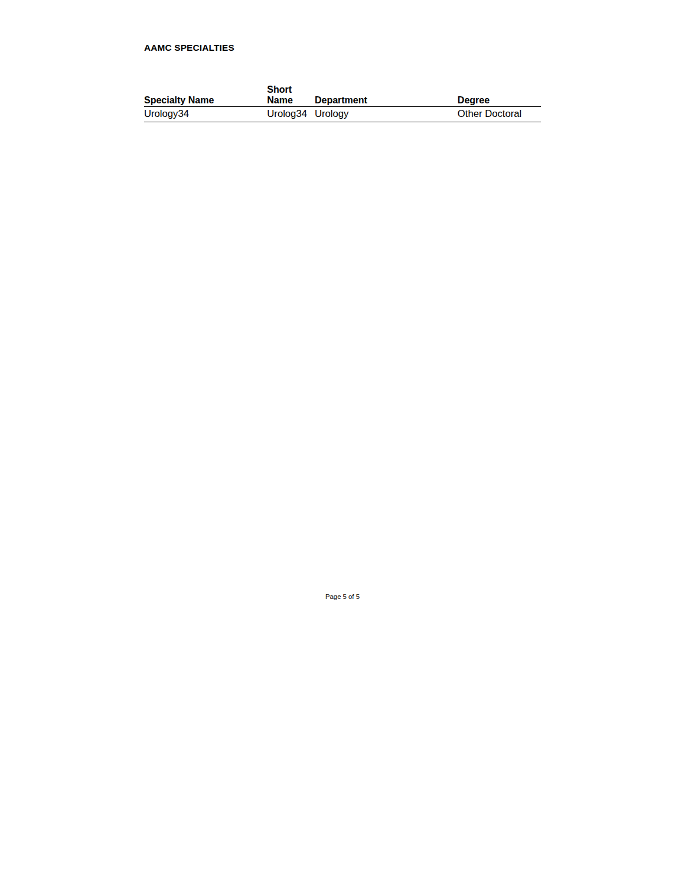AAMC SPECIALTIES
| Specialty Name | Short Name | Department | Degree |
| --- | --- | --- | --- |
| Urology34 | Urolog34 | Urology | Other Doctoral |
Page 5 of 5